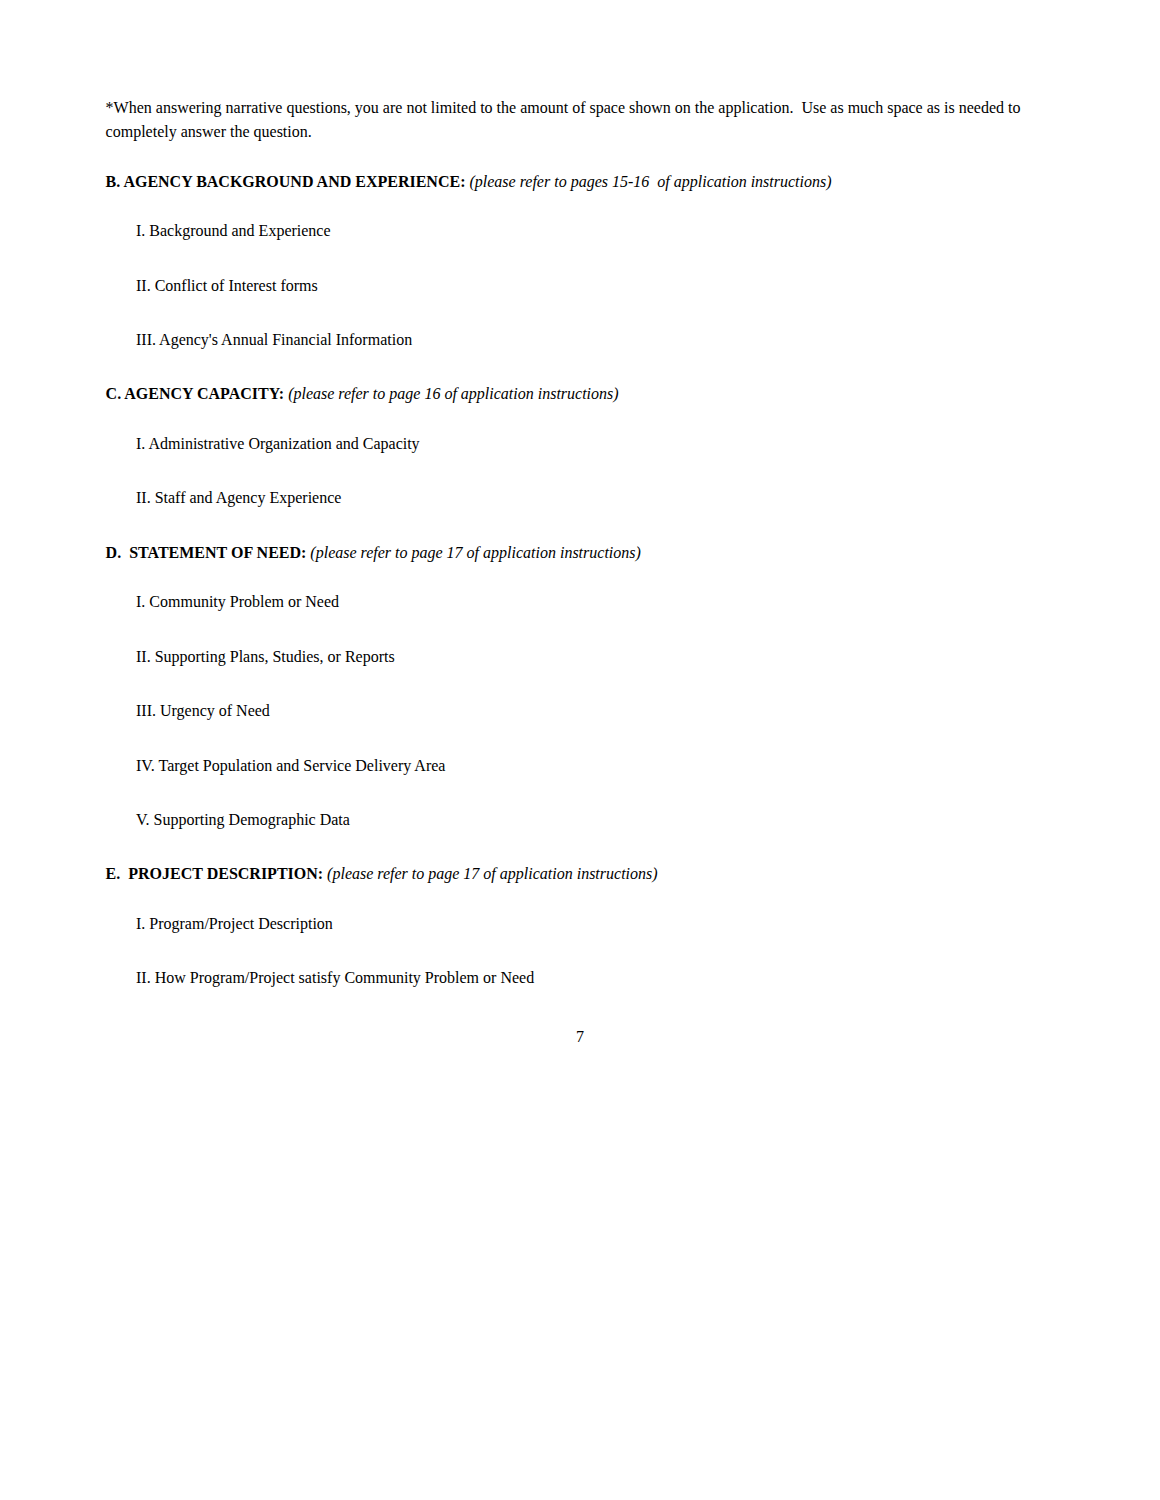*When answering narrative questions, you are not limited to the amount of space shown on the application. Use as much space as is needed to completely answer the question.
B. AGENCY BACKGROUND AND EXPERIENCE: (please refer to pages 15-16 of application instructions)
I. Background and Experience
II. Conflict of Interest forms
III. Agency's Annual Financial Information
C. AGENCY CAPACITY: (please refer to page 16 of application instructions)
I. Administrative Organization and Capacity
II. Staff and Agency Experience
D. STATEMENT OF NEED: (please refer to page 17 of application instructions)
I. Community Problem or Need
II. Supporting Plans, Studies, or Reports
III. Urgency of Need
IV. Target Population and Service Delivery Area
V. Supporting Demographic Data
E. PROJECT DESCRIPTION: (please refer to page 17 of application instructions)
I. Program/Project Description
II. How Program/Project satisfy Community Problem or Need
7